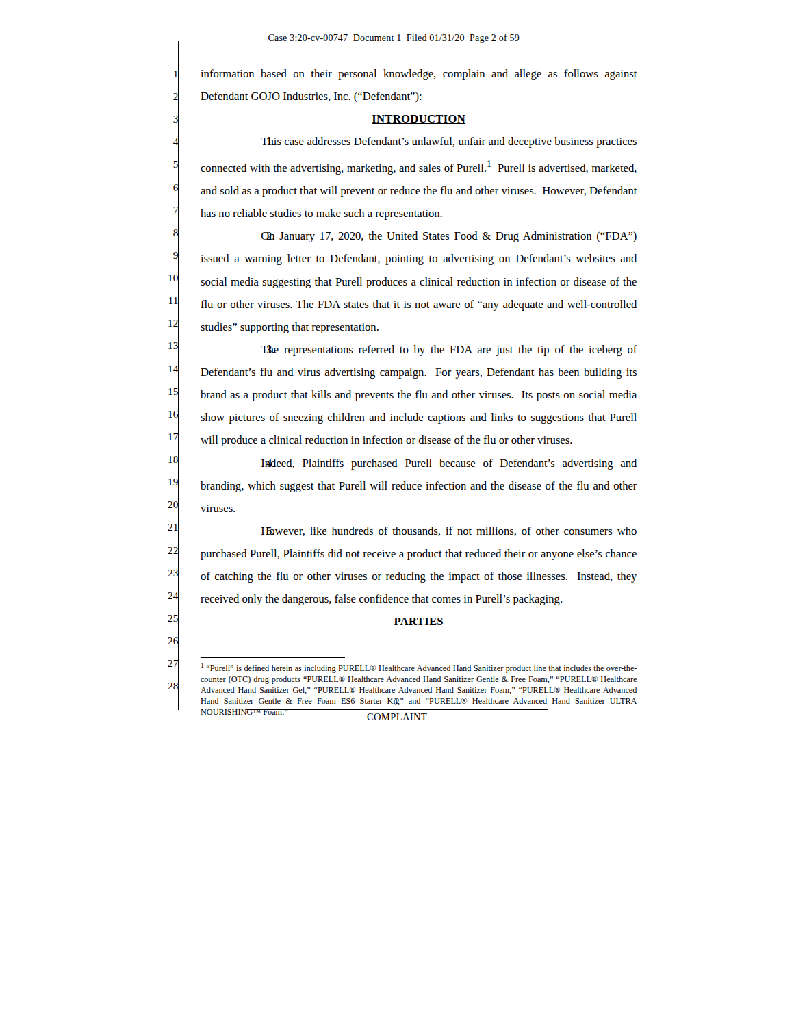Case 3:20-cv-00747 Document 1 Filed 01/31/20 Page 2 of 59
1
2
3
4
5
6
7
8
9
10
11
12
13
14
15
16
17
18
19
20
21
22
23
24
25
26
27
28
information based on their personal knowledge, complain and allege as follows against Defendant GOJO Industries, Inc. (“Defendant”):
INTRODUCTION
1. This case addresses Defendant’s unlawful, unfair and deceptive business practices connected with the advertising, marketing, and sales of Purell.1 Purell is advertised, marketed, and sold as a product that will prevent or reduce the flu and other viruses. However, Defendant has no reliable studies to make such a representation.
2. On January 17, 2020, the United States Food & Drug Administration (“FDA”) issued a warning letter to Defendant, pointing to advertising on Defendant’s websites and social media suggesting that Purell produces a clinical reduction in infection or disease of the flu or other viruses. The FDA states that it is not aware of “any adequate and well-controlled studies” supporting that representation.
3. The representations referred to by the FDA are just the tip of the iceberg of Defendant’s flu and virus advertising campaign. For years, Defendant has been building its brand as a product that kills and prevents the flu and other viruses. Its posts on social media show pictures of sneezing children and include captions and links to suggestions that Purell will produce a clinical reduction in infection or disease of the flu or other viruses.
4. Indeed, Plaintiffs purchased Purell because of Defendant’s advertising and branding, which suggest that Purell will reduce infection and the disease of the flu and other viruses.
5. However, like hundreds of thousands, if not millions, of other consumers who purchased Purell, Plaintiffs did not receive a product that reduced their or anyone else’s chance of catching the flu or other viruses or reducing the impact of those illnesses. Instead, they received only the dangerous, false confidence that comes in Purell’s packaging.
PARTIES
1 “Purell” is defined herein as including PURELL® Healthcare Advanced Hand Sanitizer product line that includes the over-the-counter (OTC) drug products “PURELL® Healthcare Advanced Hand Sanitizer Gentle & Free Foam,” “PURELL® Healthcare Advanced Hand Sanitizer Gel,” “PURELL® Healthcare Advanced Hand Sanitizer Foam,” “PURELL® Healthcare Advanced Hand Sanitizer Gentle & Free Foam ES6 Starter Kit,” and “PURELL® Healthcare Advanced Hand Sanitizer ULTRA NOURISHING™ Foam.”
2
COMPLAINT